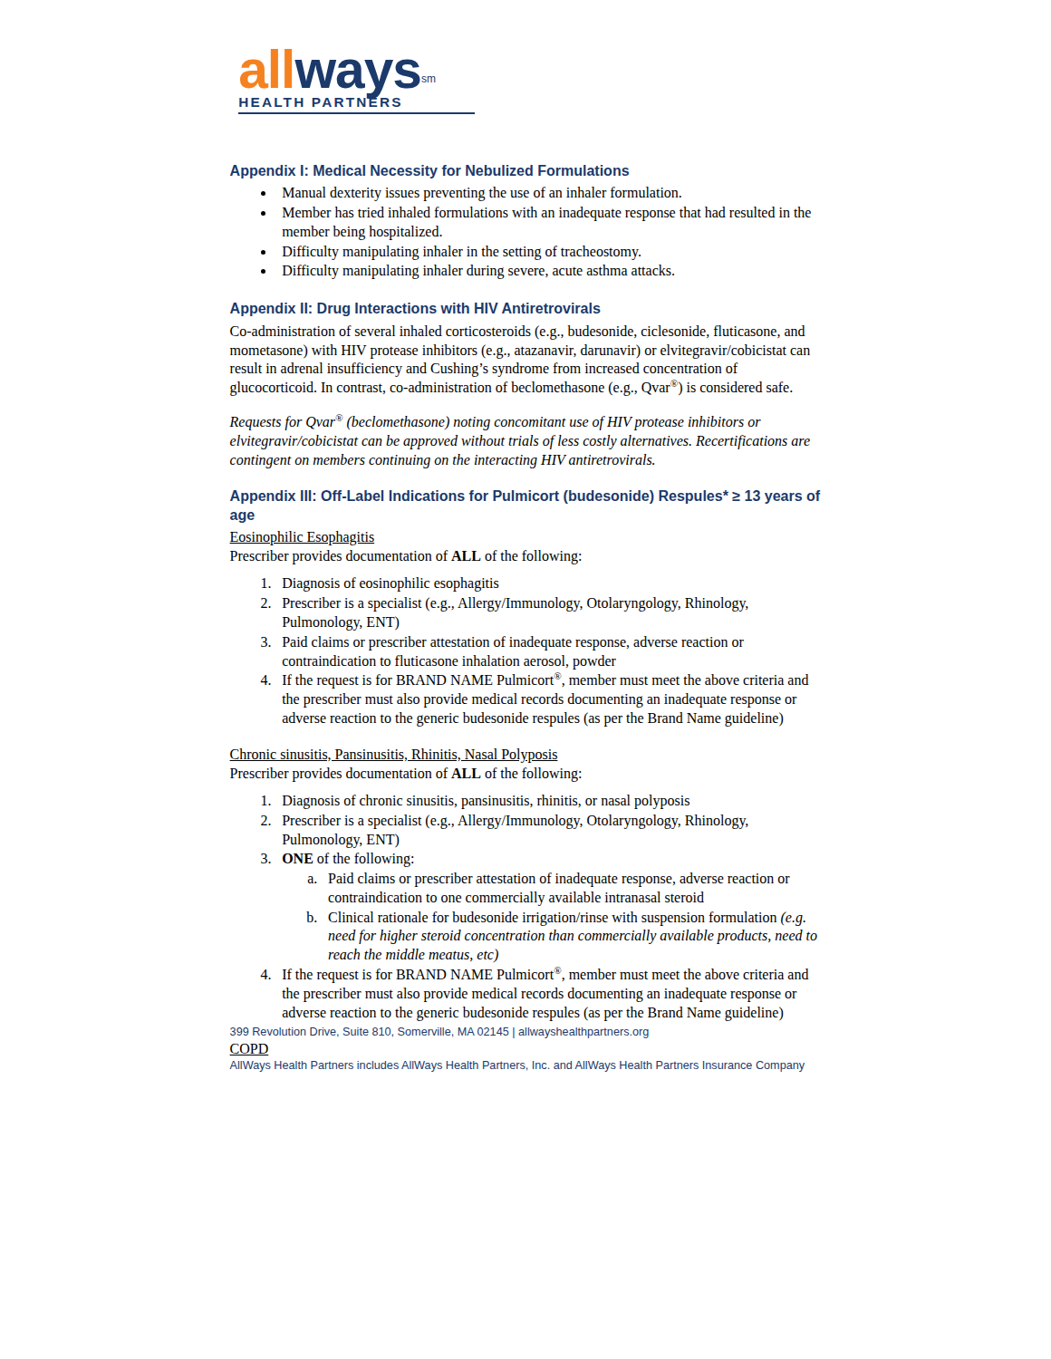all ways sm
HEALTH PARTNERS
Appendix I: Medical Necessity for Nebulized Formulations
Manual dexterity issues preventing the use of an inhaler formulation.
Member has tried inhaled formulations with an inadequate response that had resulted in the member being hospitalized.
Difficulty manipulating inhaler in the setting of tracheostomy.
Difficulty manipulating inhaler during severe, acute asthma attacks.
Appendix II: Drug Interactions with HIV Antiretrovirals
Co-administration of several inhaled corticosteroids (e.g., budesonide, ciclesonide, fluticasone, and mometasone) with HIV protease inhibitors (e.g., atazanavir, darunavir) or elvitegravir/cobicistat can result in adrenal insufficiency and Cushing’s syndrome from increased concentration of glucocorticoid. In contrast, co-administration of beclomethasone (e.g., Qvar®) is considered safe.
Requests for Qvar® (beclomethasone) noting concomitant use of HIV protease inhibitors or elvitegravir/cobicistat can be approved without trials of less costly alternatives. Recertifications are contingent on members continuing on the interacting HIV antiretrovirals.
Appendix III: Off-Label Indications for Pulmicort (budesonide) Respules* ≥ 13 years of age
Eosinophilic Esophagitis
Prescriber provides documentation of ALL of the following:
Diagnosis of eosinophilic esophagitis
Prescriber is a specialist (e.g., Allergy/Immunology, Otolaryngology, Rhinology, Pulmonology, ENT)
Paid claims or prescriber attestation of inadequate response, adverse reaction or contraindication to fluticasone inhalation aerosol, powder
If the request is for BRAND NAME Pulmicort®, member must meet the above criteria and the prescriber must also provide medical records documenting an inadequate response or adverse reaction to the generic budesonide respules (as per the Brand Name guideline)
Chronic sinusitis, Pansinusitis, Rhinitis, Nasal Polyposis
Prescriber provides documentation of ALL of the following:
Diagnosis of chronic sinusitis, pansinusitis, rhinitis, or nasal polyposis
Prescriber is a specialist (e.g., Allergy/Immunology, Otolaryngology, Rhinology, Pulmonology, ENT)
ONE of the following:
Paid claims or prescriber attestation of inadequate response, adverse reaction or contraindication to one commercially available intranasal steroid
Clinical rationale for budesonide irrigation/rinse with suspension formulation (e.g. need for higher steroid concentration than commercially available products, need to reach the middle meatus, etc)
If the request is for BRAND NAME Pulmicort®, member must meet the above criteria and the prescriber must also provide medical records documenting an inadequate response or adverse reaction to the generic budesonide respules (as per the Brand Name guideline)
COPD
399 Revolution Drive, Suite 810, Somerville, MA 02145 | allwayshealthpartners.org
AllWays Health Partners includes AllWays Health Partners, Inc. and AllWays Health Partners Insurance Company